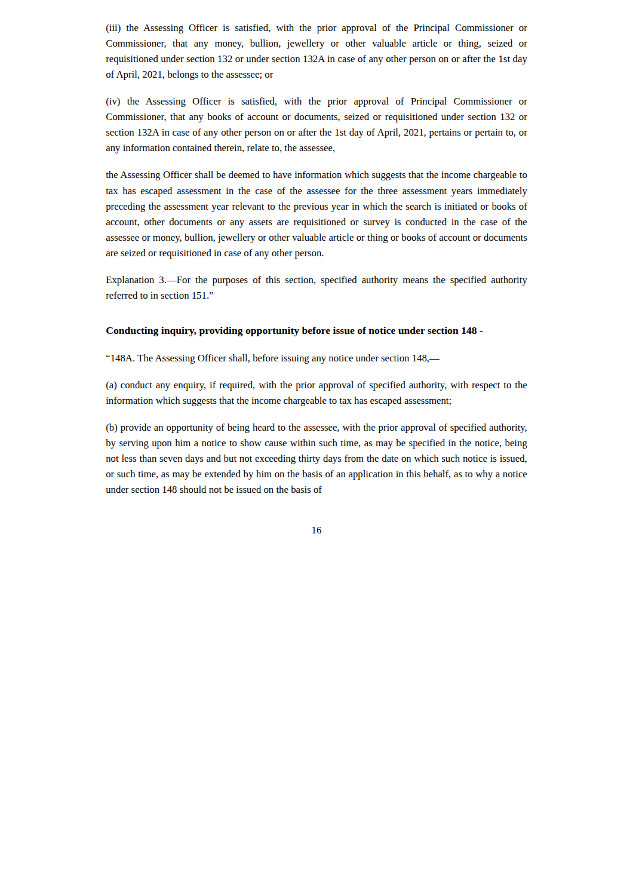(iii) the Assessing Officer is satisfied, with the prior approval of the Principal Commissioner or Commissioner, that any money, bullion, jewellery or other valuable article or thing, seized or requisitioned under section 132 or under section 132A in case of any other person on or after the 1st day of April, 2021, belongs to the assessee; or
(iv) the Assessing Officer is satisfied, with the prior approval of Principal Commissioner or Commissioner, that any books of account or documents, seized or requisitioned under section 132 or section 132A in case of any other person on or after the 1st day of April, 2021, pertains or pertain to, or any information contained therein, relate to, the assessee,
the Assessing Officer shall be deemed to have information which suggests that the income chargeable to tax has escaped assessment in the case of the assessee for the three assessment years immediately preceding the assessment year relevant to the previous year in which the search is initiated or books of account, other documents or any assets are requisitioned or survey is conducted in the case of the assessee or money, bullion, jewellery or other valuable article or thing or books of account or documents are seized or requisitioned in case of any other person.
Explanation 3.—For the purposes of this section, specified authority means the specified authority referred to in section 151.”
Conducting inquiry, providing opportunity before issue of notice under section 148 -
“148A. The Assessing Officer shall, before issuing any notice under section 148,—
(a) conduct any enquiry, if required, with the prior approval of specified authority, with respect to the information which suggests that the income chargeable to tax has escaped assessment;
(b) provide an opportunity of being heard to the assessee, with the prior approval of specified authority, by serving upon him a notice to show cause within such time, as may be specified in the notice, being not less than seven days and but not exceeding thirty days from the date on which such notice is issued, or such time, as may be extended by him on the basis of an application in this behalf, as to why a notice under section 148 should not be issued on the basis of
16